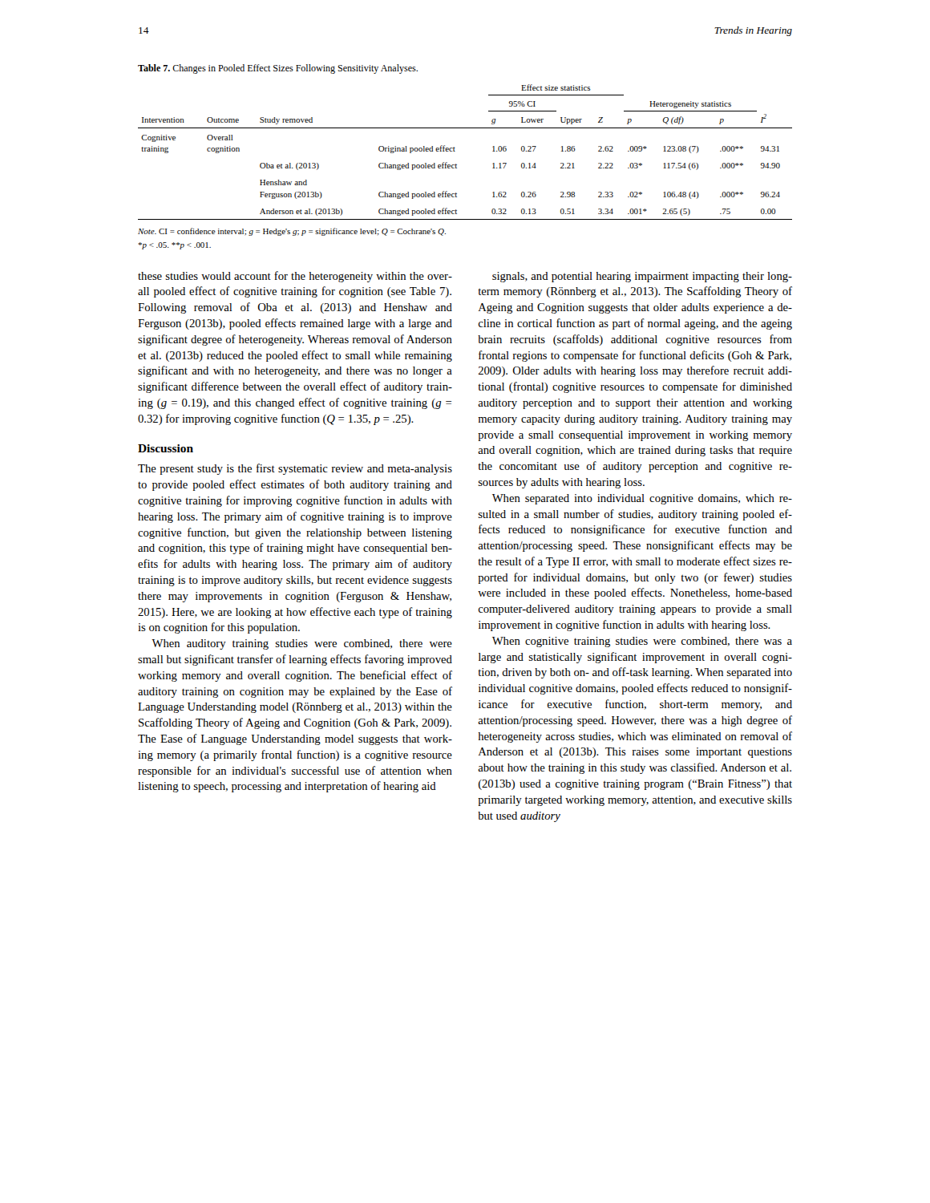14 Trends in Hearing
Table 7. Changes in Pooled Effect Sizes Following Sensitivity Analyses.
| | Effect size statistics | |
| --- | --- | --- |
| | 95% CI | | Heterogeneity statistics |
| Intervention | Outcome | Study removed | | g | Lower | Upper | Z | p | Q (df) | p | I 2 |
| Cognitive training | Overall cognition | | Original pooled effect | 1.06 | 0.27 | 1.86 | 2.62 | .009* | 123.08 (7) | .000** | 94.31 |
| | | Oba et al. (2013) | Changed pooled effect | 1.17 | 0.14 | 2.21 | 2.22 | .03* | 117.54 (6) | .000** | 94.90 |
| | | Henshaw and Ferguson (2013b) | Changed pooled effect | 1.62 | 0.26 | 2.98 | 2.33 | .02* | 106.48 (4) | .000** | 96.24 |
| | | Anderson et al. (2013b) | Changed pooled effect | 0.32 | 0.13 | 0.51 | 3.34 | .001* | 2.65 (5) | .75 | 0.00 |
Note. CI = confidence interval; g = Hedge's g; p = significance level; Q = Cochrane's Q.
*p < .05. **p < .001.
these studies would account for the heterogeneity within the overall pooled effect of cognitive training for cognition (see Table 7). Following removal of Oba et al. (2013) and Henshaw and Ferguson (2013b), pooled effects remained large with a large and significant degree of heterogeneity. Whereas removal of Anderson et al. (2013b) reduced the pooled effect to small while remaining significant and with no heterogeneity, and there was no longer a significant difference between the overall effect of auditory training (g = 0.19), and this changed effect of cognitive training (g = 0.32) for improving cognitive function (Q = 1.35, p = .25).
Discussion
The present study is the first systematic review and meta-analysis to provide pooled effect estimates of both auditory training and cognitive training for improving cognitive function in adults with hearing loss. The primary aim of cognitive training is to improve cognitive function, but given the relationship between listening and cognition, this type of training might have consequential benefits for adults with hearing loss. The primary aim of auditory training is to improve auditory skills, but recent evidence suggests there may improvements in cognition (Ferguson & Henshaw, 2015). Here, we are looking at how effective each type of training is on cognition for this population.
When auditory training studies were combined, there were small but significant transfer of learning effects favoring improved working memory and overall cognition. The beneficial effect of auditory training on cognition may be explained by the Ease of Language Understanding model (Rönnberg et al., 2013) within the Scaffolding Theory of Ageing and Cognition (Goh & Park, 2009). The Ease of Language Understanding model suggests that working memory (a primarily frontal function) is a cognitive resource responsible for an individual's successful use of attention when listening to speech, processing and interpretation of hearing aid
signals, and potential hearing impairment impacting their long-term memory (Rönnberg et al., 2013). The Scaffolding Theory of Ageing and Cognition suggests that older adults experience a decline in cortical function as part of normal ageing, and the ageing brain recruits (scaffolds) additional cognitive resources from frontal regions to compensate for functional deficits (Goh & Park, 2009). Older adults with hearing loss may therefore recruit additional (frontal) cognitive resources to compensate for diminished auditory perception and to support their attention and working memory capacity during auditory training. Auditory training may provide a small consequential improvement in working memory and overall cognition, which are trained during tasks that require the concomitant use of auditory perception and cognitive resources by adults with hearing loss.
When separated into individual cognitive domains, which resulted in a small number of studies, auditory training pooled effects reduced to nonsignificance for executive function and attention/processing speed. These nonsignificant effects may be the result of a Type II error, with small to moderate effect sizes reported for individual domains, but only two (or fewer) studies were included in these pooled effects. Nonetheless, home-based computer-delivered auditory training appears to provide a small improvement in cognitive function in adults with hearing loss.
When cognitive training studies were combined, there was a large and statistically significant improvement in overall cognition, driven by both on- and off-task learning. When separated into individual cognitive domains, pooled effects reduced to nonsignificance for executive function, short-term memory, and attention/processing speed. However, there was a high degree of heterogeneity across studies, which was eliminated on removal of Anderson et al (2013b). This raises some important questions about how the training in this study was classified. Anderson et al. (2013b) used a cognitive training program (“Brain Fitness”) that primarily targeted working memory, attention, and executive skills but used auditory